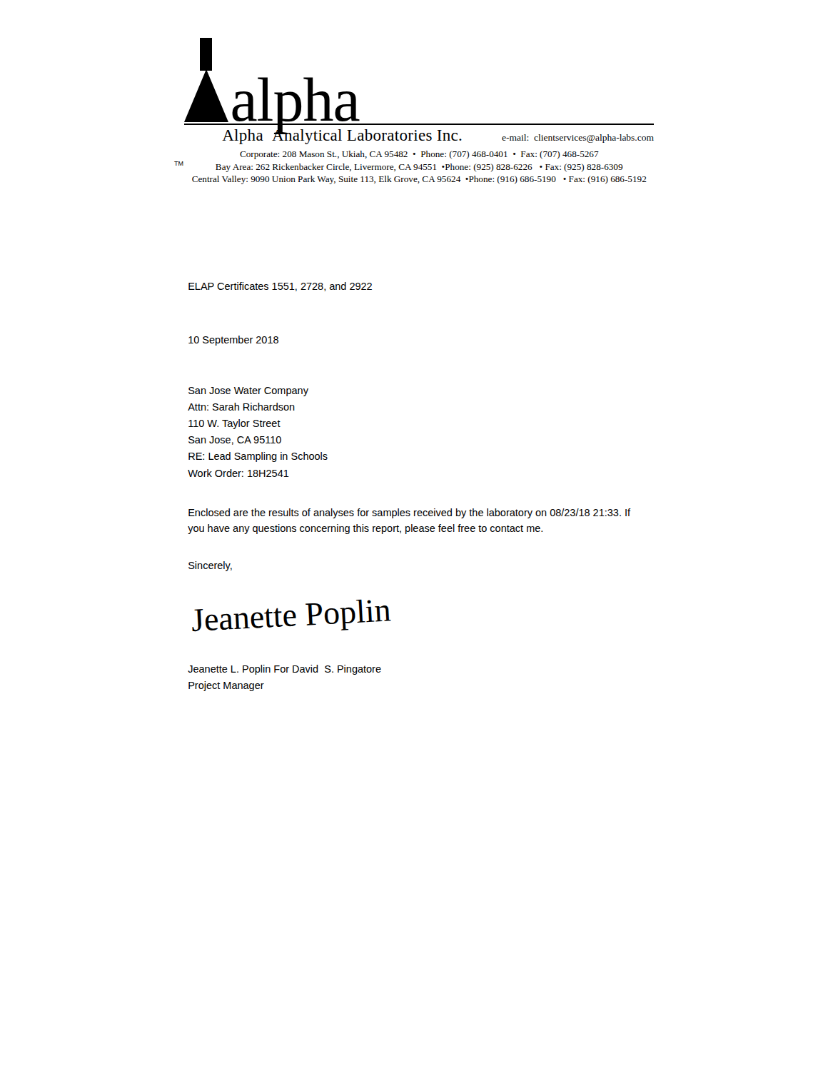alpha
TM
Alpha Analytical Laboratories Inc.
e-mail: clientservices@alpha-labs.com
Corporate: 208 Mason St., Ukiah, CA 95482 • Phone: (707) 468-0401 • Fax: (707) 468-5267
Bay Area: 262 Rickenbacker Circle, Livermore, CA 94551 •Phone: (925) 828-6226 • Fax: (925) 828-6309
Central Valley: 9090 Union Park Way, Suite 113, Elk Grove, CA 95624 •Phone: (916) 686-5190 • Fax: (916) 686-5192
ELAP Certificates 1551, 2728, and 2922
10 September 2018
San Jose Water Company
Attn: Sarah Richardson
110 W. Taylor Street
San Jose, CA 95110
RE: Lead Sampling in Schools
Work Order: 18H2541
Enclosed are the results of analyses for samples received by the laboratory on 08/23/18 21:33. If you have any questions concerning this report, please feel free to contact me.
Sincerely,
Jeanette Poplin
Jeanette L. Poplin For David S. Pingatore
Project Manager